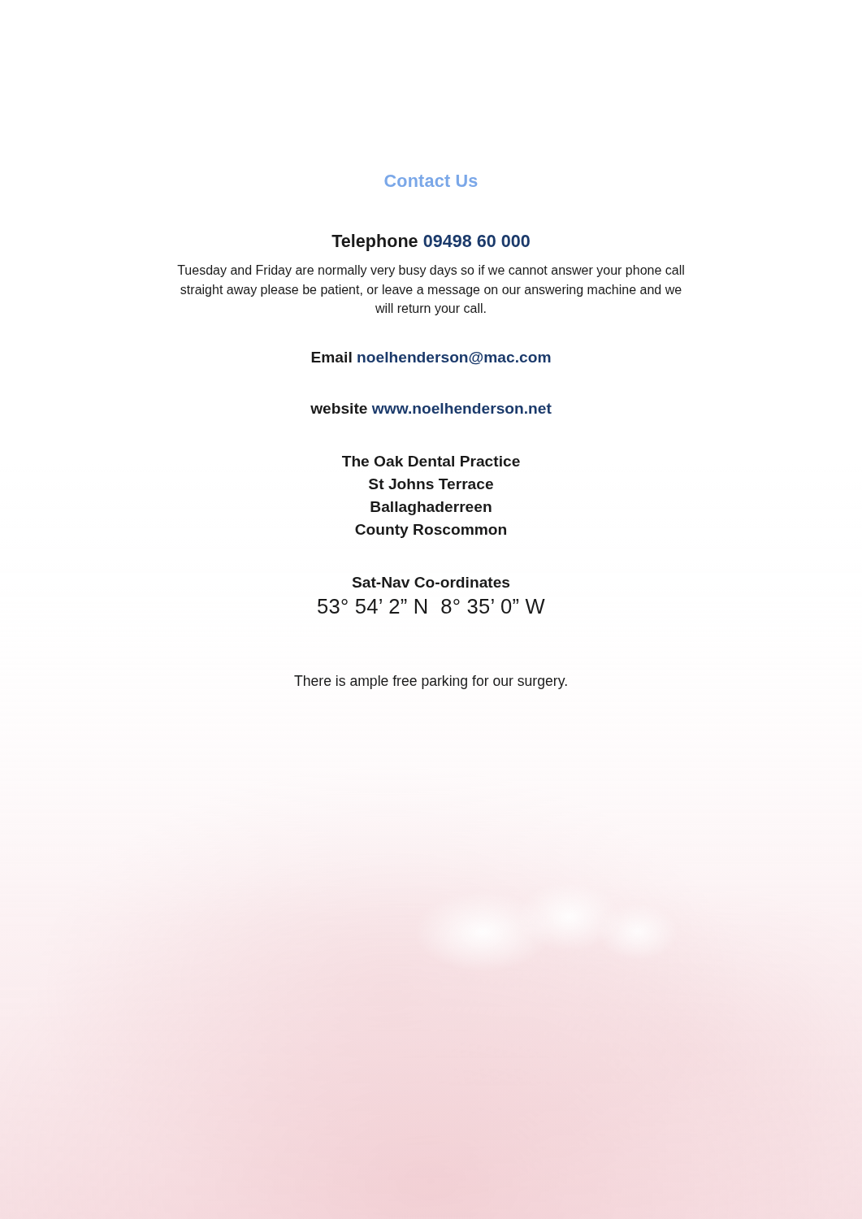Contact Us
Telephone 09498 60 000
Tuesday and Friday are normally very busy days so if we cannot answer your phone call straight away please be patient, or leave a message on our answering machine and we will return your call.
Email noelhenderson@mac.com
website www.noelhenderson.net
The Oak Dental Practice
St Johns Terrace
Ballaghaderreen
County Roscommon
Sat-Nav Co-ordinates
53° 54’ 2” N 8° 35’ 0” W
There is ample free parking for our surgery.